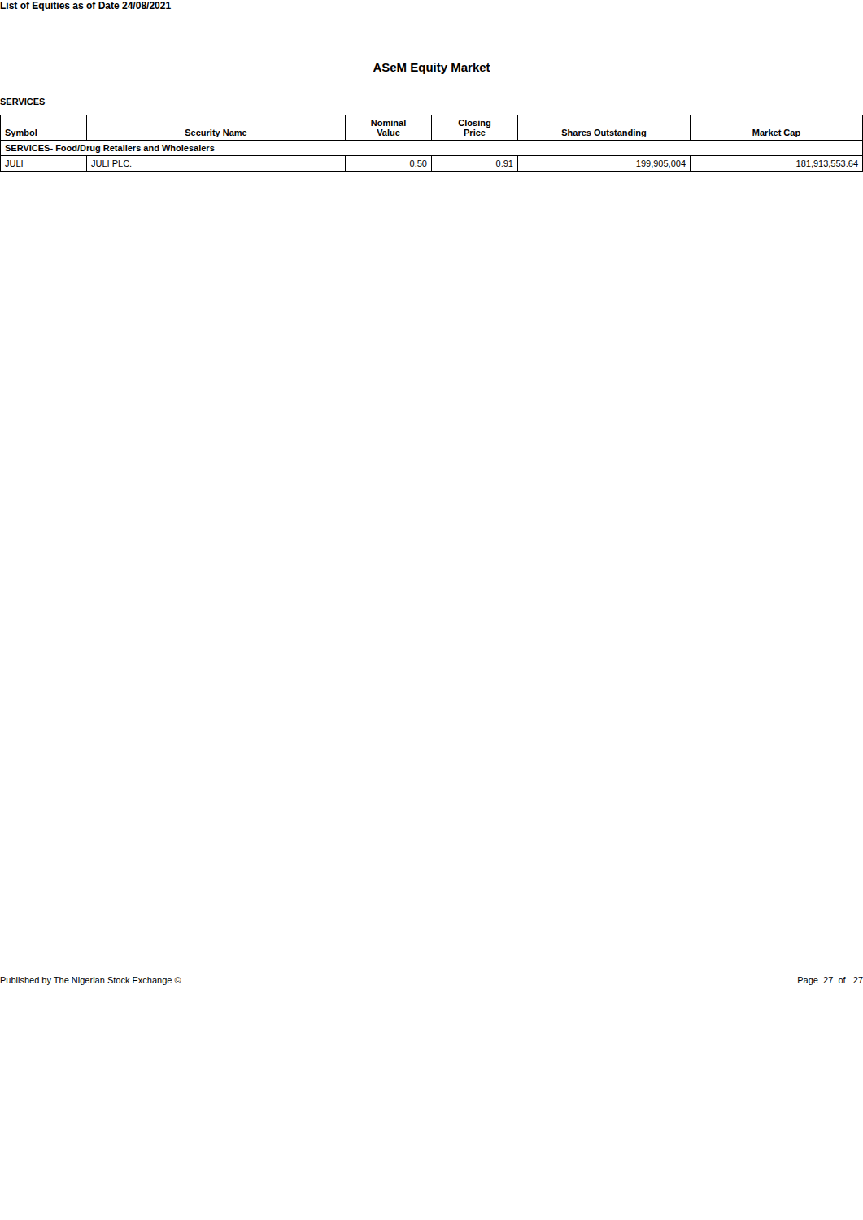List of Equities as of Date 24/08/2021
ASeM Equity Market
SERVICES
| SERVICES- Food/Drug Retailers and Wholesalers |
| Symbol | Security Name | Nominal Value | Closing Price | Shares Outstanding | Market Cap |
| JULI | JULI PLC. | 0.50 | 0.91 | 199,905,004 | 181,913,553.64 |
Published by The Nigerian Stock Exchange ©
Page 27 of 27